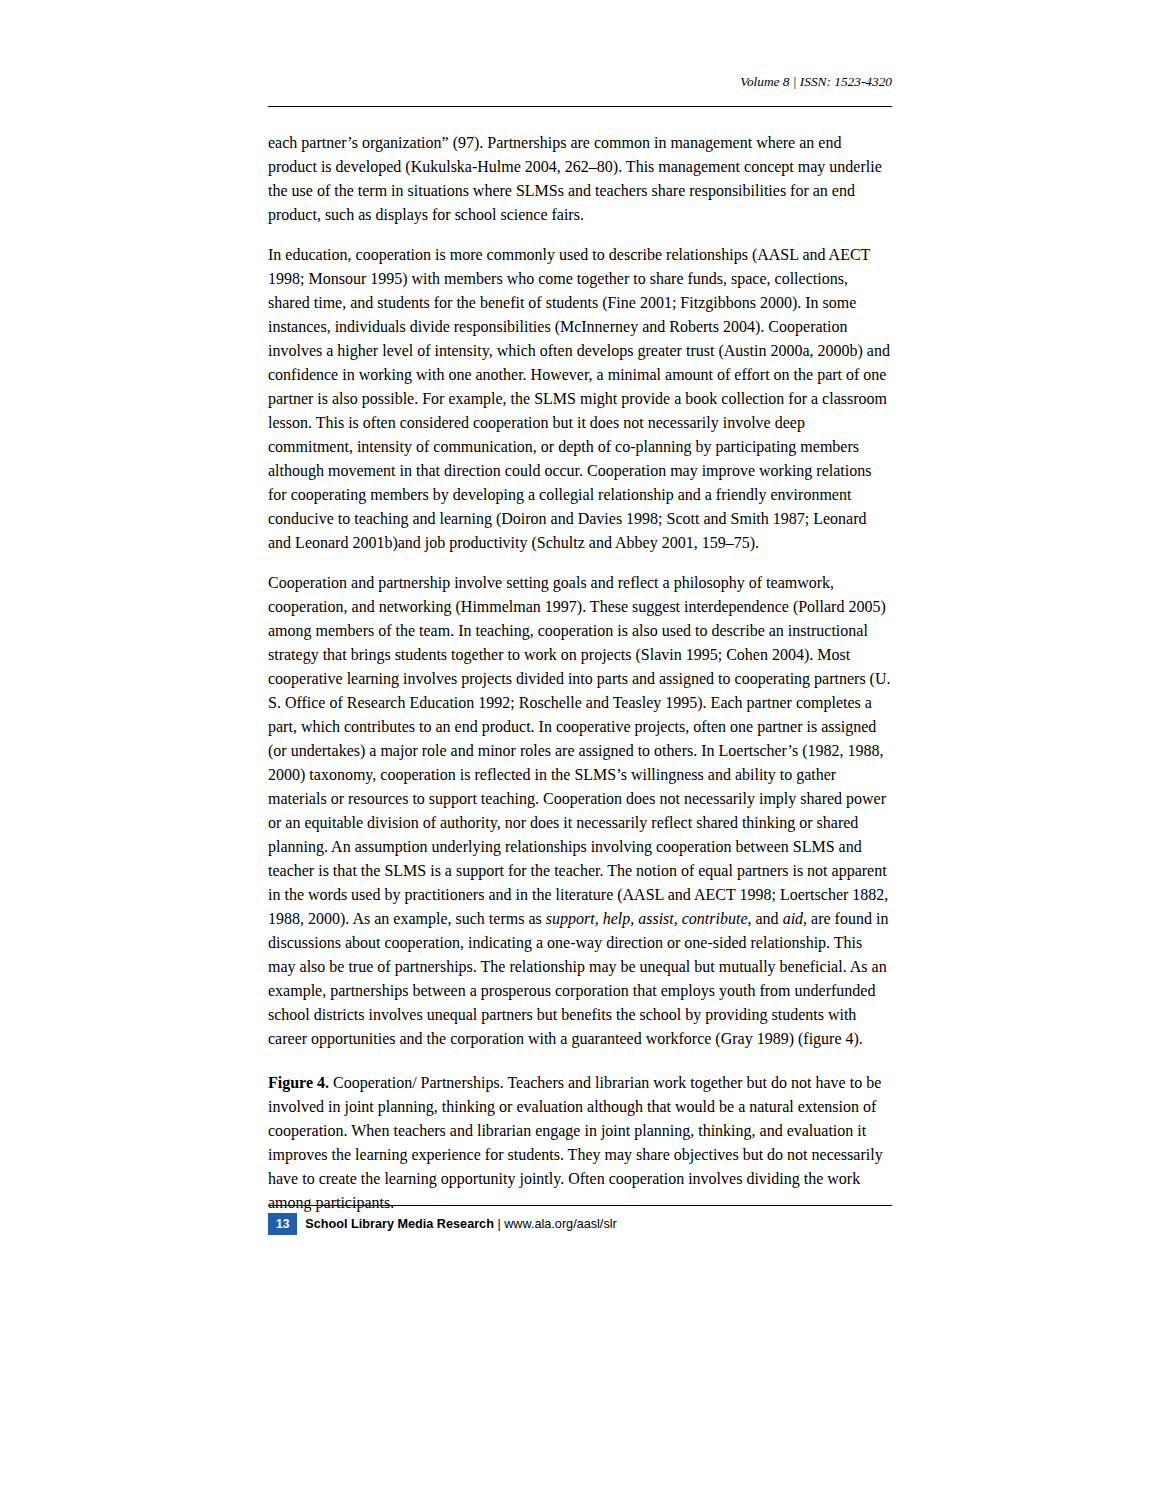Volume 8 | ISSN: 1523-4320
each partner’s organization” (97). Partnerships are common in management where an end product is developed (Kukulska-Hulme 2004, 262–80). This management concept may underlie the use of the term in situations where SLMSs and teachers share responsibilities for an end product, such as displays for school science fairs.
In education, cooperation is more commonly used to describe relationships (AASL and AECT 1998; Monsour 1995) with members who come together to share funds, space, collections, shared time, and students for the benefit of students (Fine 2001; Fitzgibbons 2000). In some instances, individuals divide responsibilities (McInnerney and Roberts 2004). Cooperation involves a higher level of intensity, which often develops greater trust (Austin 2000a, 2000b) and confidence in working with one another. However, a minimal amount of effort on the part of one partner is also possible. For example, the SLMS might provide a book collection for a classroom lesson. This is often considered cooperation but it does not necessarily involve deep commitment, intensity of communication, or depth of co-planning by participating members although movement in that direction could occur. Cooperation may improve working relations for cooperating members by developing a collegial relationship and a friendly environment conducive to teaching and learning (Doiron and Davies 1998; Scott and Smith 1987; Leonard and Leonard 2001b)and job productivity (Schultz and Abbey 2001, 159–75).
Cooperation and partnership involve setting goals and reflect a philosophy of teamwork, cooperation, and networking (Himmelman 1997). These suggest interdependence (Pollard 2005) among members of the team. In teaching, cooperation is also used to describe an instructional strategy that brings students together to work on projects (Slavin 1995; Cohen 2004). Most cooperative learning involves projects divided into parts and assigned to cooperating partners (U. S. Office of Research Education 1992; Roschelle and Teasley 1995). Each partner completes a part, which contributes to an end product. In cooperative projects, often one partner is assigned (or undertakes) a major role and minor roles are assigned to others. In Loertscher’s (1982, 1988, 2000) taxonomy, cooperation is reflected in the SLMS’s willingness and ability to gather materials or resources to support teaching. Cooperation does not necessarily imply shared power or an equitable division of authority, nor does it necessarily reflect shared thinking or shared planning. An assumption underlying relationships involving cooperation between SLMS and teacher is that the SLMS is a support for the teacher. The notion of equal partners is not apparent in the words used by practitioners and in the literature (AASL and AECT 1998; Loertscher 1882, 1988, 2000). As an example, such terms as support, help, assist, contribute, and aid, are found in discussions about cooperation, indicating a one-way direction or one-sided relationship. This may also be true of partnerships. The relationship may be unequal but mutually beneficial. As an example, partnerships between a prosperous corporation that employs youth from underfunded school districts involves unequal partners but benefits the school by providing students with career opportunities and the corporation with a guaranteed workforce (Gray 1989) (figure 4).
Figure 4. Cooperation/ Partnerships. Teachers and librarian work together but do not have to be involved in joint planning, thinking or evaluation although that would be a natural extension of cooperation. When teachers and librarian engage in joint planning, thinking, and evaluation it improves the learning experience for students. They may share objectives but do not necessarily have to create the learning opportunity jointly. Often cooperation involves dividing the work among participants.
13 School Library Media Research | www.ala.org/aasl/slr